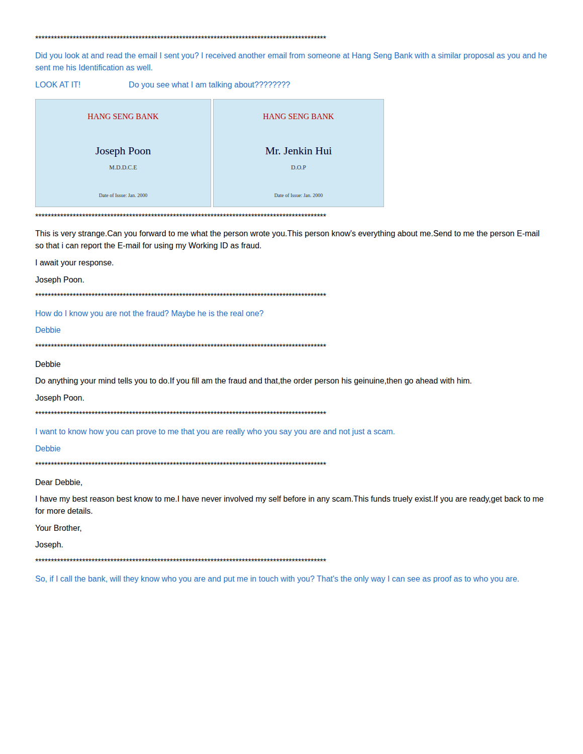*********************************************************************************************
Did you look at and read the email I sent you? I received another email from someone at Hang Seng Bank with a similar proposal as you and he sent me his Identification as well.
LOOK AT IT! Do you see what I am talking about????????
*********************************************************************************************
This is very strange.Can you forward to me what the person wrote you.This person know's everything about me.Send to me the person E-mail so that i can report the E-mail for using my Working ID as fraud.
I await your response.
Joseph Poon.
*********************************************************************************************
How do I know you are not the fraud? Maybe he is the real one?
Debbie
*********************************************************************************************
Debbie
Do anything your mind tells you to do.If you fill am the fraud and that,the order person his geinuine,then go ahead with him.
Joseph Poon.
*********************************************************************************************
I want to know how you can prove to me that you are really who you say you are and not just a scam.
Debbie
*********************************************************************************************
Dear Debbie,
I have my best reason best know to me.I have never involved my self before in any scam.This funds truely exist.If you are ready,get back to me for more details.
Your Brother,
Joseph.
*********************************************************************************************
So, if I call the bank, will they know who you are and put me in touch with you? That's the only way I can see as proof as to who you are.